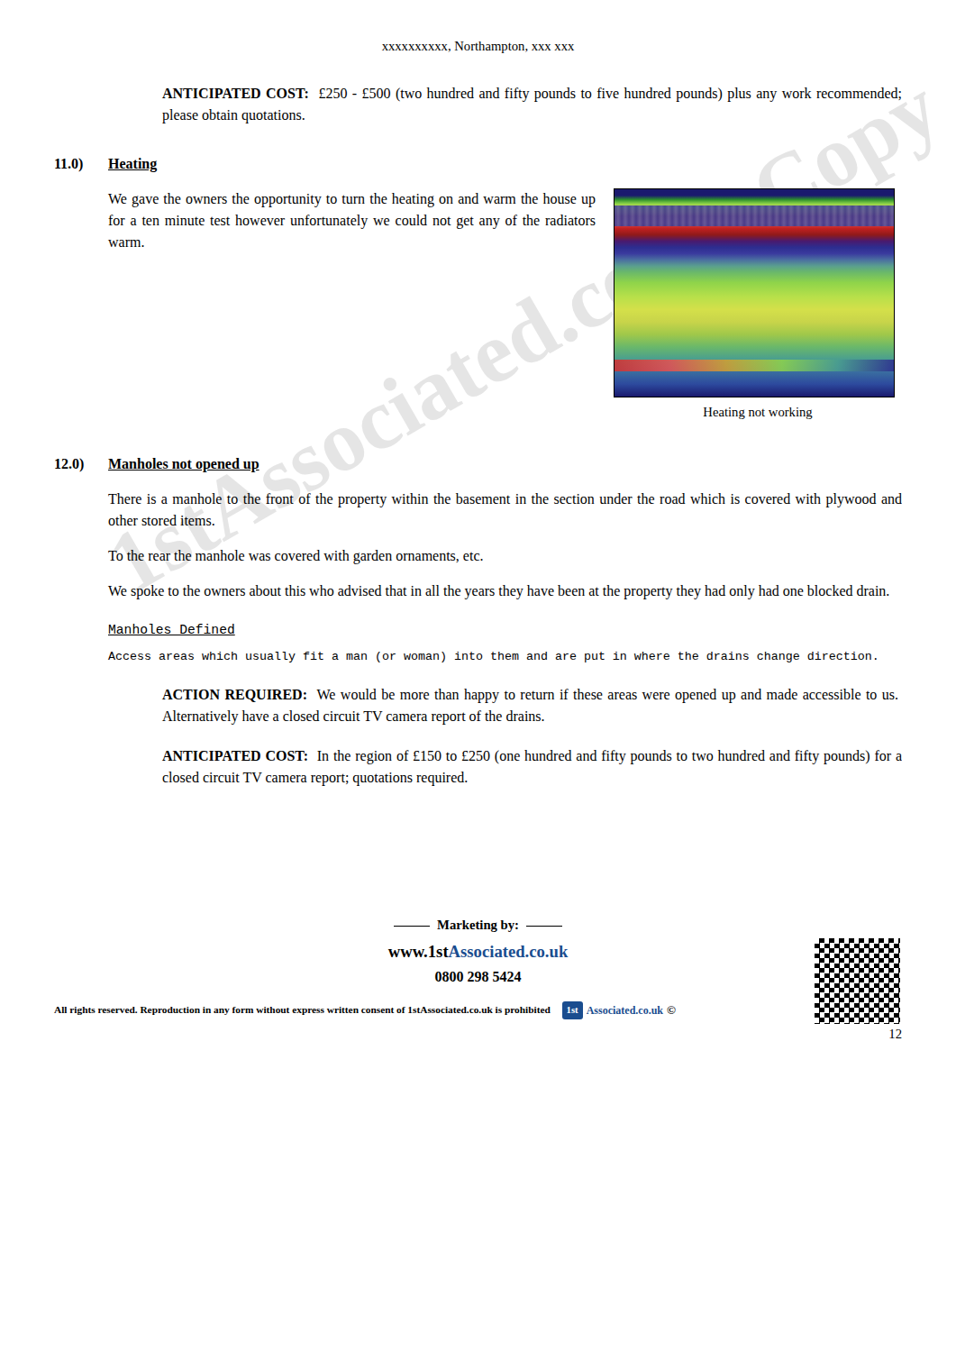1stAssociated.co.uk Copy
xxxxxxxxxx, Northampton, xxx xxx
ANTICIPATED COST: £250 - £500 (two hundred and fifty pounds to five hundred pounds) plus any work recommended; please obtain quotations.
11.0) Heating
Heating not working
We gave the owners the opportunity to turn the heating on and warm the house up for a ten minute test however unfortunately we could not get any of the radiators warm.
12.0) Manholes not opened up
There is a manhole to the front of the property within the basement in the section under the road which is covered with plywood and other stored items.
To the rear the manhole was covered with garden ornaments, etc.
We spoke to the owners about this who advised that in all the years they have been at the property they had only had one blocked drain.
Manholes Defined
Access areas which usually fit a man (or woman) into them and are put in where the drains change direction.
ACTION REQUIRED: We would be more than happy to return if these areas were opened up and made accessible to us. Alternatively have a closed circuit TV camera report of the drains.
ANTICIPATED COST: In the region of £150 to £250 (one hundred and fifty pounds to two hundred and fifty pounds) for a closed circuit TV camera report; quotations required.
Marketing by:
www.1st Associated.co.uk
0800 298 5424
All rights reserved. Reproduction in any form without express written consent of 1stAssociated.co.uk is prohibited 1st Associated.co.uk ©
12